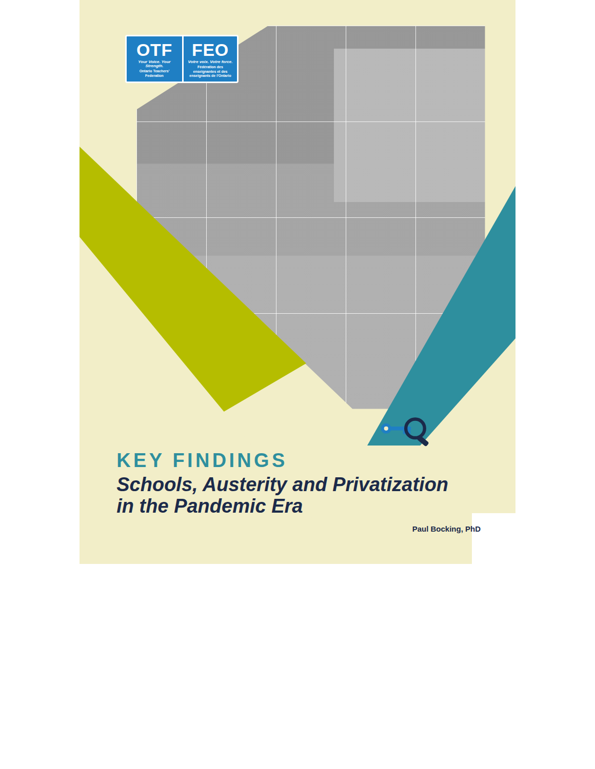OTF Your Voice. Your Strength. Ontario Teachers' Federation
FEO Votre voix. Votre force. Fédération des enseignantes et des enseignants de l'Ontario
KEY FINDINGS
Schools, Austerity and Privatization
in the Pandemic Era
Paul Bocking, PhD